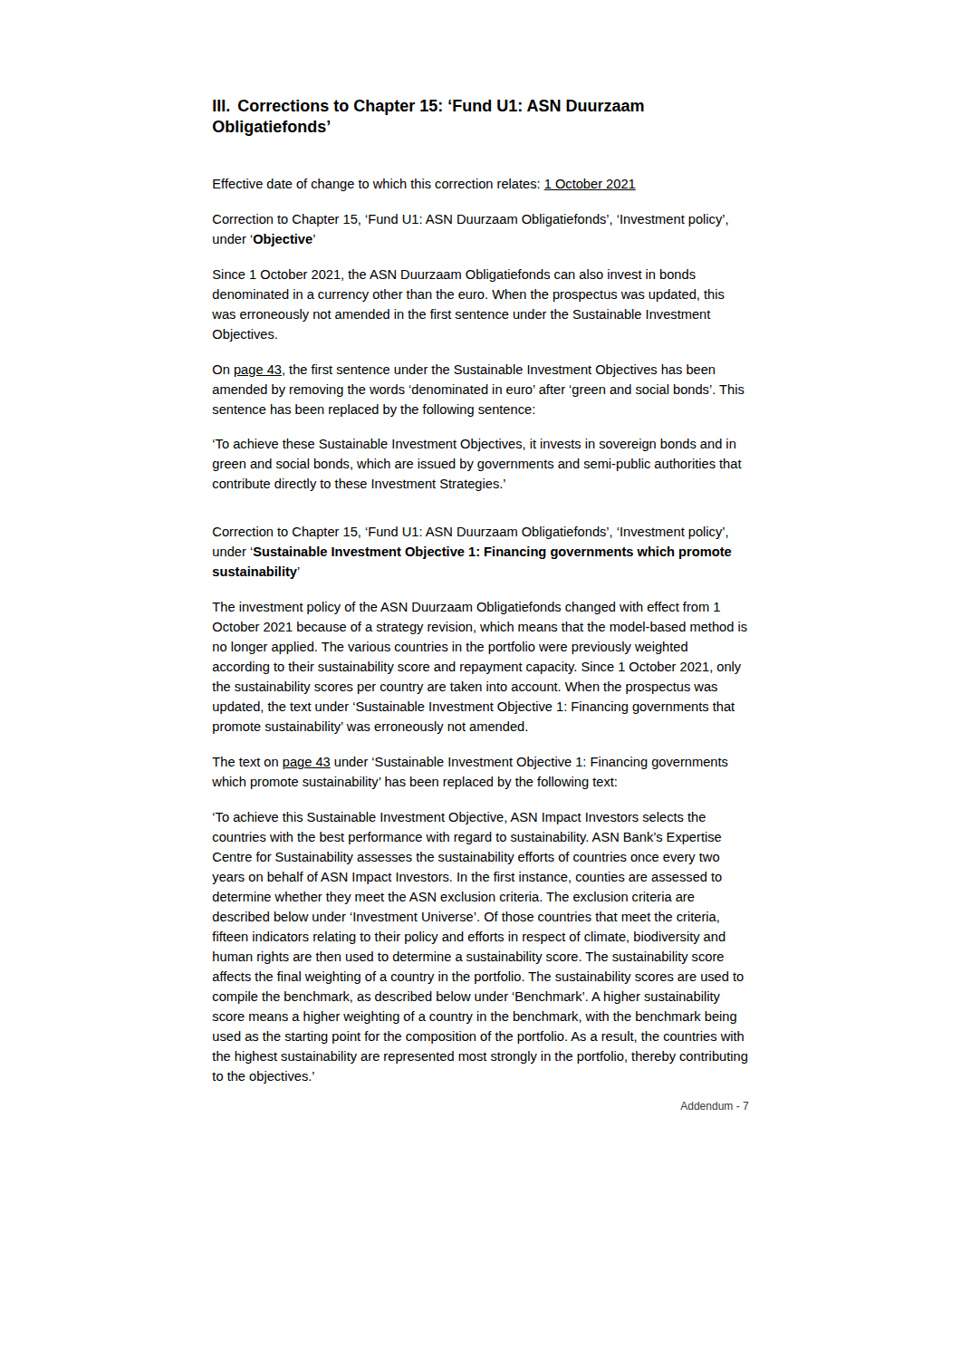III. Corrections to Chapter 15: ‘Fund U1: ASN Duurzaam Obligatiefonds’
Effective date of change to which this correction relates: 1 October 2021
Correction to Chapter 15, ‘Fund U1: ASN Duurzaam Obligatiefonds’, ‘Investment policy’, under ‘Objective’
Since 1 October 2021, the ASN Duurzaam Obligatiefonds can also invest in bonds denominated in a currency other than the euro. When the prospectus was updated, this was erroneously not amended in the first sentence under the Sustainable Investment Objectives.
On page 43, the first sentence under the Sustainable Investment Objectives has been amended by removing the words ‘denominated in euro’ after ‘green and social bonds’. This sentence has been replaced by the following sentence:
‘To achieve these Sustainable Investment Objectives, it invests in sovereign bonds and in green and social bonds, which are issued by governments and semi-public authorities that contribute directly to these Investment Strategies.’
Correction to Chapter 15, ‘Fund U1: ASN Duurzaam Obligatiefonds’, ‘Investment policy’, under ‘Sustainable Investment Objective 1: Financing governments which promote sustainability’
The investment policy of the ASN Duurzaam Obligatiefonds changed with effect from 1 October 2021 because of a strategy revision, which means that the model-based method is no longer applied. The various countries in the portfolio were previously weighted according to their sustainability score and repayment capacity. Since 1 October 2021, only the sustainability scores per country are taken into account. When the prospectus was updated, the text under ‘Sustainable Investment Objective 1: Financing governments that promote sustainability’ was erroneously not amended.
The text on page 43 under ‘Sustainable Investment Objective 1: Financing governments which promote sustainability’ has been replaced by the following text:
‘To achieve this Sustainable Investment Objective, ASN Impact Investors selects the countries with the best performance with regard to sustainability. ASN Bank’s Expertise Centre for Sustainability assesses the sustainability efforts of countries once every two years on behalf of ASN Impact Investors. In the first instance, counties are assessed to determine whether they meet the ASN exclusion criteria. The exclusion criteria are described below under ‘Investment Universe’. Of those countries that meet the criteria, fifteen indicators relating to their policy and efforts in respect of climate, biodiversity and human rights are then used to determine a sustainability score. The sustainability score affects the final weighting of a country in the portfolio. The sustainability scores are used to compile the benchmark, as described below under ‘Benchmark’. A higher sustainability score means a higher weighting of a country in the benchmark, with the benchmark being used as the starting point for the composition of the portfolio. As a result, the countries with the highest sustainability are represented most strongly in the portfolio, thereby contributing to the objectives.’
Addendum - 7